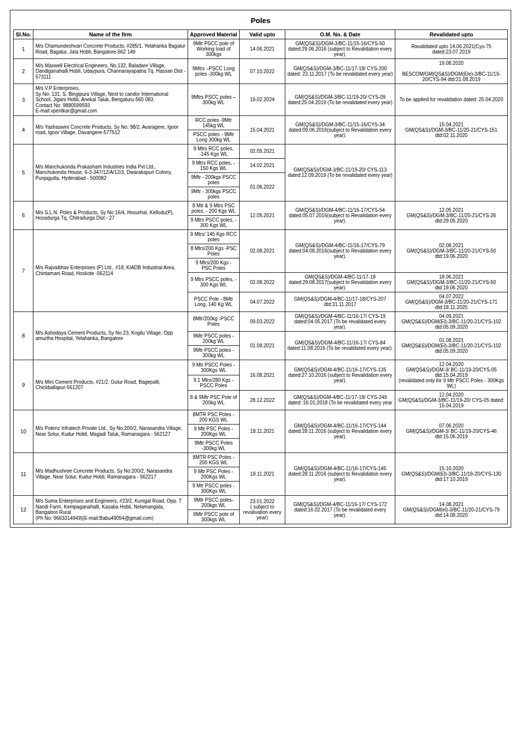Poles
| Sl.No. | Name of the firm | Approved Material | Valid upto | O.M. No. & Date | Revalidated upto |
| --- | --- | --- | --- | --- | --- |
| 1 | M/s Chamundeshvari Concrete Products, #285/1, Yelahanka Bagalur Road, Bagalur, Jala Hobli, Bangalore-562 149 | 9Mtr PSCC pole of Working load of 300kgs | 14.06.2021 | GM(QS&S)/DGM-3/BC-11/15-16/CYS-50 dated:29.06.2016 (subject to Revalidation every year). | Ravalidated upto 14.06.2021(Cys-75 dated:23.07.2019 |
| 2 | M/s Maxwell Electrical Engineers, No.132, Baladare Village, Dandiganahalli Hobli, Udaypura, Channarayapatna Tq. Hassan Dist - 573111 | 9Mtrs –PSCC Long poles -300kg WL | 07.10.2022 | GM(QS&S)/DGM-3/BC-11/17-18/ CYS-200 dated: 23.11.2017 (To be revalidated every year) | 19.08.2020 BESCOM/GM(QS&S)/DGM(Ele)-3/BC-11/19-20/CYS-94 dtd:21.08.2019 |
| 3 | M/s V.P Enterprises, Sy No: 131, S. Bingipura Village, Next to candor International School, Jigani Hobli, Anekal Taluk, Bengaluru-560 083. Contact No: 9880599593 E-mail:vpentkar@gmail.com | 9Mtrs PSCC poles – 300kg WL | 19.02.2024 | GM(QS&S)/DGM-3/BC-11/19-20/ CYS-09 dated:25.04.2019 (To be revalidated every year) | To be applied for revalidation dated: 25.04.2020 |
| 4 | M/s Yashaswini Concrete Products, Sy No: 98/2, Avaragere, Igoor road, Igoor Village, Davangere-577512 | RCC poles -9Mtr 145kg WL | 15.04.2021 | GM(QS&S)/DGM-3/BC-11/15-16/CYS-34 dated:09.06.2016(subject to Revalidation every year). | 15.04.2021 GM(QS&S)/DGM-3/BC-11/20-21/CYS-151 dtd:02.11.2020 |
| PSCC poles - 9Mtr Long 300kg WL |
| 5 | M/s Manchukonda Prakasham Industries India Pvt Ltd., Manchukonda House, 6-3-347/12/A/12/3, Dwarakapuri Colony, Punjagutta, Hyderabad - 500082 | 9 Mtrs RCC poles, -145 Kgs WL | 02.05.2021 | GM(QS&S)/DGM-3/BC-11/19-20/ CYS-113 dated:12.09.2019 (To be revalidated every year) | |
| 9 Mtrs RCC poles, - 150 Kgs WL | 14.02.2021 |
| 9Mtr - 200kgs PSCC poles | 01.06.2022 |
| 9Mtr - 300kgs PSCC poles |
| 6 | M/s S.L.N. Poles & Products, Sy No:16/4, Hosurhal, Kellodu(P), Hosadurga Tq, Chitradurga Dist - 27 | 8 Mtr & 9 Mtrs PSC poles, - 200 Kgs WL | 12.05.2021 | GM(QS&S)/DGM-4/BC-11/16-17/CYS-54 dated:05.07.2016(subject to Revalidation every year). | 12.05.2021 GM(QS&S)/DGM-3/BC-11/20-21/CYS-26 dtd:29.05.2020 |
| 9 Mtrs PSCC poles, - 300 Kgs WL |
| 7 | M/s Rajvaibhav Enterprises (P) Ltd., #18, KIADB Industrial Area, Chintamani Road, Hoskote -562114 | 9 Mtrs/ 145 Kgs RCC poles | 02.08.2021 | GM(QS&S)/DGM-4/BC-11/16-17/CYS-79 dated:04.08.2016(subject to Revalidation every year). | 02.08.2021 GM(QS&S)/DGM-3/BC-11/20-21/CYS-50 dtd:19.06.2020 |
| 8 Mtrs/200 Kgs -PSC Poles |
| 9 Mtrs/200 Kgs - PSC Poles |
| 9 Mtrs PSCC poles, - 300 Kgs WL | 02.08.2022 | GM(QS&S)/DGM-4/BC-11/17-18 dated:29.08.2017(subject to Revalidation every year). | 18.06.2021 GM(QS&S)/DGM-3/BC-11/20-21/CYS-50 dtd:19.06.2020 |
| PSCC Pole - 8Mtr Long, 140 Kg WL | 04.07.2022 | GM(QS&S)/DGM-4/BC-11/17-18/CYS-207 dtd:31.11.2017 | 04.07.2022 GM(QS&S)/DGM-3/BC-11/20-21/CYS-171 dtd:18.11.2020 |
| 8 | M/s Ashodaya Cement Products, Sy No.23, Kogilu Village, Opp amurtha Hospital, Yelahanka, Bangalore | 8Mtr/200kg -PSCC Poles | 09.03.2022 | GM(QS&S)/DGM-4/BC-11/16-17/ CYS-19 dated:04.05.2017 (To be revalidated every year). | 04.09.2021 GM(QS&S)/DGM(El)-3/BC-11/20-21/CYS-102 dtd:05.09.2020 |
| 9Mtr PSCC poles - 200kg WL | 01.08.2021 | GM(QS&S)/DGM-4/BC-11/16-17/ CYS-84 dated:11.08.2016 (To be revalidated every year). | 01.08.2021 GM(QS&S)/DGM(El)-3/BC-11/20-21/CYS-102 dtd:05.09.2020 |
| 9Mtr PSCC poles - 300kg WL |
| 9 | M/s Mini Cement Products, #21/2, Gulur Road, Bagepalli, Chickballapur-561207 | 9 Mtr PSCC Poles - 300Kgs WL | 16.08.2021 | GM(QS&S)/DGM-4/BC-11/16-17/CYS-135 dated:27.10.2016 (subject to Revalidation every year). | 12.04.2020 GM(QS&S)/DGM-3/ BC-11/19-20/CYS-05 dtd:15.04.2019 (revalidated only for 9 Mtr PSCC Poles - 300Kgs WL) |
| 9.1 Mtrs/280 Kgs - PSCC Poles |
| 8 & 9Mtr PSC Pole of 200kg WL | 28.12.2022 | GM(QS&S)/DGM-4/BC-11/17-18/ CYS-249 dated: 16.01.2018 (To be revalidated every year | 12.04.2020 GM(QS&S)/DGM-3/BC-11/19-20/ CYS-05 dated: 15.04.2019 |
| 10 | M/s Potenz Infratech Private Ltd., Sy No.200/2, Narasandra Village, Near Solur, Kudur Hobli, Magadi Taluk, Ramanagara - 562127 | 8MTR PSC Poles - 200 KGS WL | 18.11.2021 | GM(QS&S)/DGM-4/BC-11/16-17/CYS-144 dated:28.11.2016 (subject to Revalidation every year). | 07.06.2020 GM(QS&S)/DGM-3/ BC-11/19-20/CYS-46 dtd:15.06.2019 |
| 9 Mtr PSC Poles - 200Kgs WL |
| 9Mtr PSCC Poles -300kg WL |
| 11 | M/s Madhushree Concrete Products, Sy No:200/2, Narasandra Village, Near Solur, Kudur Hobli, Ramanagara - 562217 | 8MTR PSC Poles - 200 KGS WL | 18.11.2021 | GM(QS&S)/DGM-4/BC-11/16-17/CYS-145 dated:28.11.2016 (subject to Revalidation every year). | 15.10.2020 GM(QS&S)/DGM(El)-3/BC-11/19-20/CYS-130 dtd:17.10.2019 |
| 9 Mtr PSC Poles - 200Kgs WL |
| 9 Mtr PSCC poles - 300Kgs WL |
| 12 | M/s Suma Enterprises and Engineers, #23/2, Kunigal Road, Opp. T Nandi Farm, Kempaganahalli, Kasaba Hobli, Nelamangala, Bangalore Rural (Ph No: 9663314949)(E-mail:Babu49054@gmail.com) | 9Mtr PSCC poles-200kgs WL | 23.01.2022 ( subject to revalivation every year) | GM(QS&S)/DGM-4/BC-11/16-17/ CYS-172 dated:16.02.2017 (To be revalidated every year). | 14.08.2021 GM(QS&S)/DGM(el)-3/BC-11/20-21/CYS-79 dtd:14.08.2020 |
| 9Mtr PSCC pole of 300kgs WL |